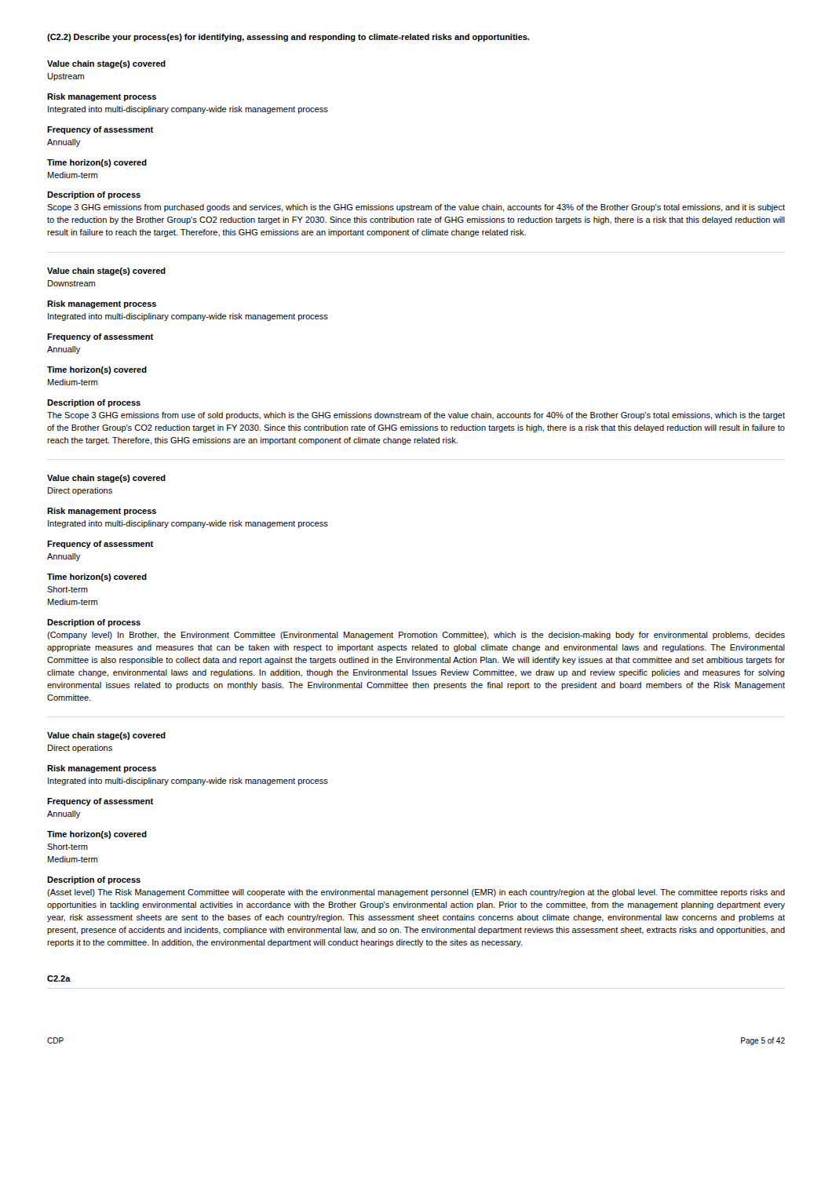(C2.2) Describe your process(es) for identifying, assessing and responding to climate-related risks and opportunities.
Value chain stage(s) covered
Upstream
Risk management process
Integrated into multi-disciplinary company-wide risk management process
Frequency of assessment
Annually
Time horizon(s) covered
Medium-term
Description of process
Scope 3 GHG emissions from purchased goods and services, which is the GHG emissions upstream of the value chain, accounts for 43% of the Brother Group's total emissions, and it is subject to the reduction by the Brother Group's CO2 reduction target in FY 2030. Since this contribution rate of GHG emissions to reduction targets is high, there is a risk that this delayed reduction will result in failure to reach the target. Therefore, this GHG emissions are an important component of climate change related risk.
Value chain stage(s) covered
Downstream
Risk management process
Integrated into multi-disciplinary company-wide risk management process
Frequency of assessment
Annually
Time horizon(s) covered
Medium-term
Description of process
The Scope 3 GHG emissions from use of sold products, which is the GHG emissions downstream of the value chain, accounts for 40% of the Brother Group's total emissions, which is the target of the Brother Group's CO2 reduction target in FY 2030. Since this contribution rate of GHG emissions to reduction targets is high, there is a risk that this delayed reduction will result in failure to reach the target. Therefore, this GHG emissions are an important component of climate change related risk.
Value chain stage(s) covered
Direct operations
Risk management process
Integrated into multi-disciplinary company-wide risk management process
Frequency of assessment
Annually
Time horizon(s) covered
Short-term
Medium-term
Description of process
(Company level) In Brother, the Environment Committee (Environmental Management Promotion Committee), which is the decision-making body for environmental problems, decides appropriate measures and measures that can be taken with respect to important aspects related to global climate change and environmental laws and regulations. The Environmental Committee is also responsible to collect data and report against the targets outlined in the Environmental Action Plan. We will identify key issues at that committee and set ambitious targets for climate change, environmental laws and regulations. In addition, though the Environmental Issues Review Committee, we draw up and review specific policies and measures for solving environmental issues related to products on monthly basis. The Environmental Committee then presents the final report to the president and board members of the Risk Management Committee.
Value chain stage(s) covered
Direct operations
Risk management process
Integrated into multi-disciplinary company-wide risk management process
Frequency of assessment
Annually
Time horizon(s) covered
Short-term
Medium-term
Description of process
(Asset level) The Risk Management Committee will cooperate with the environmental management personnel (EMR) in each country/region at the global level. The committee reports risks and opportunities in tackling environmental activities in accordance with the Brother Group's environmental action plan. Prior to the committee, from the management planning department every year, risk assessment sheets are sent to the bases of each country/region. This assessment sheet contains concerns about climate change, environmental law concerns and problems at present, presence of accidents and incidents, compliance with environmental law, and so on. The environmental department reviews this assessment sheet, extracts risks and opportunities, and reports it to the committee. In addition, the environmental department will conduct hearings directly to the sites as necessary.
C2.2a
CDP Page 5 of 42